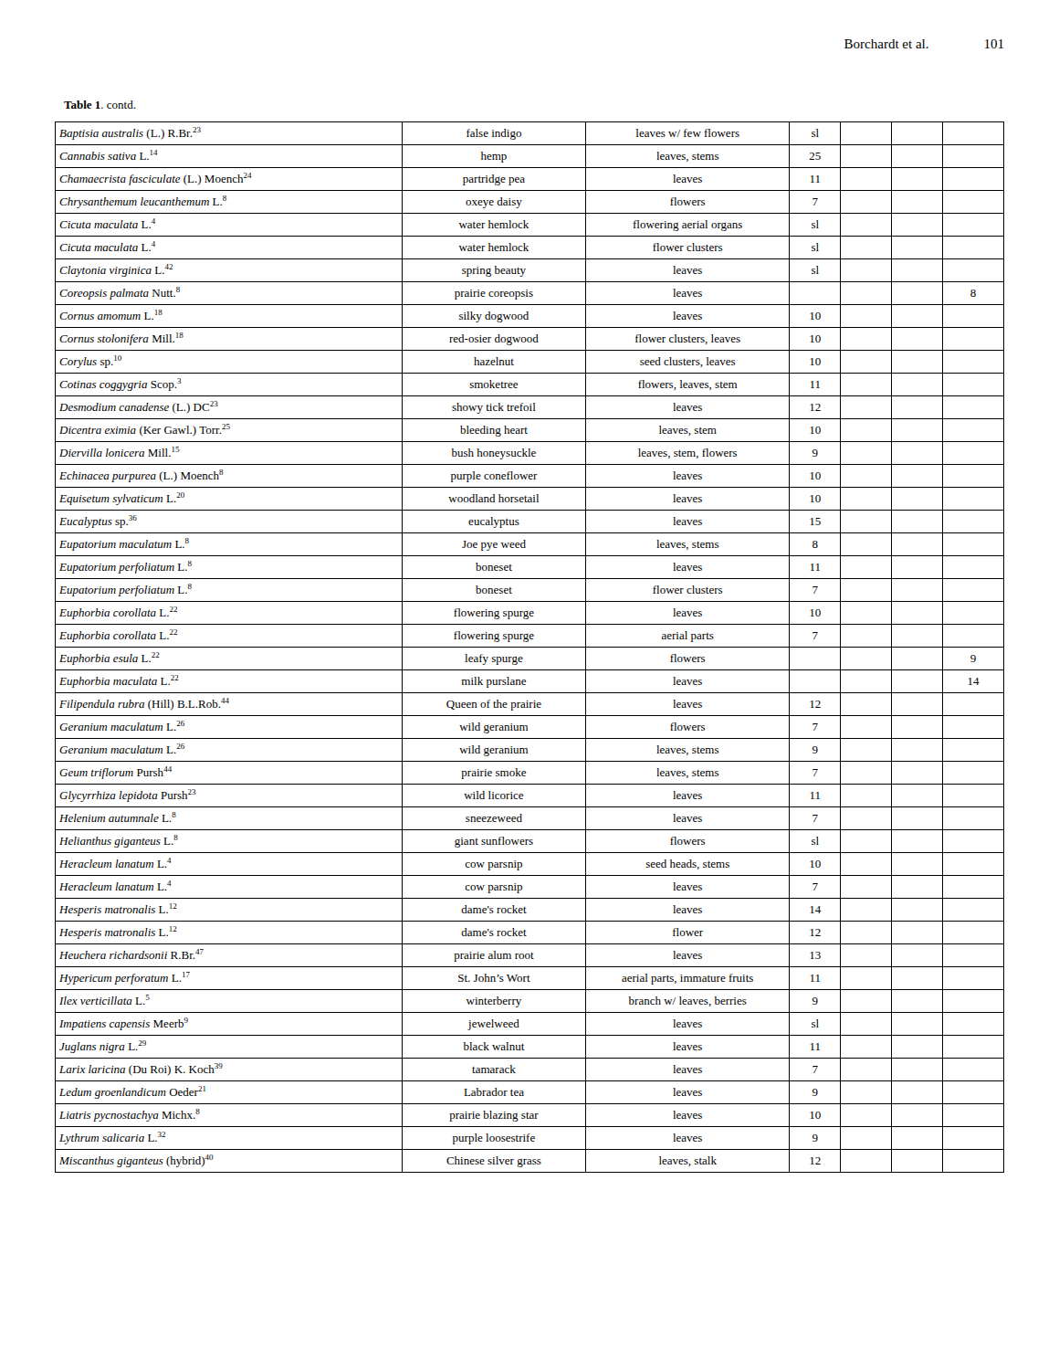Borchardt et al. 101
Table 1. contd.
| Baptisia australis (L.) R.Br. 23 | false indigo | leaves w/ few flowers | sl | | | |
| Cannabis sativa L. 14 | hemp | leaves, stems | 25 | | | |
| Chamaecrista fasciculate (L.) Moench 24 | partridge pea | leaves | 11 | | | |
| Chrysanthemum leucanthemum L. 8 | oxeye daisy | flowers | 7 | | | |
| Cicuta maculata L. 4 | water hemlock | flowering aerial organs | sl | | | |
| Cicuta maculata L. 4 | water hemlock | flower clusters | sl | | | |
| Claytonia virginica L. 42 | spring beauty | leaves | sl | | | |
| Coreopsis palmata Nutt. 8 | prairie coreopsis | leaves | | | | 8 |
| Cornus amomum L. 18 | silky dogwood | leaves | 10 | | | |
| Cornus stolonifera Mill. 18 | red-osier dogwood | flower clusters, leaves | 10 | | | |
| Corylus sp. 10 | hazelnut | seed clusters, leaves | 10 | | | |
| Cotinas coggygria Scop. 3 | smoketree | flowers, leaves, stem | 11 | | | |
| Desmodium canadense (L.) DC 23 | showy tick trefoil | leaves | 12 | | | |
| Dicentra eximia (Ker Gawl.) Torr. 25 | bleeding heart | leaves, stem | 10 | | | |
| Diervilla lonicera Mill. 15 | bush honeysuckle | leaves, stem, flowers | 9 | | | |
| Echinacea purpurea (L.) Moench 8 | purple coneflower | leaves | 10 | | | |
| Equisetum sylvaticum L. 20 | woodland horsetail | leaves | 10 | | | |
| Eucalyptus sp. 36 | eucalyptus | leaves | 15 | | | |
| Eupatorium maculatum L. 8 | Joe pye weed | leaves, stems | 8 | | | |
| Eupatorium perfoliatum L. 8 | boneset | leaves | 11 | | | |
| Eupatorium perfoliatum L. 8 | boneset | flower clusters | 7 | | | |
| Euphorbia corollata L. 22 | flowering spurge | leaves | 10 | | | |
| Euphorbia corollata L. 22 | flowering spurge | aerial parts | 7 | | | |
| Euphorbia esula L. 22 | leafy spurge | flowers | | | | 9 |
| Euphorbia maculata L. 22 | milk purslane | leaves | | | | 14 |
| Filipendula rubra (Hill) B.L.Rob. 44 | Queen of the prairie | leaves | 12 | | | |
| Geranium maculatum L. 26 | wild geranium | flowers | 7 | | | |
| Geranium maculatum L. 26 | wild geranium | leaves, stems | 9 | | | |
| Geum triflorum Pursh 44 | prairie smoke | leaves, stems | 7 | | | |
| Glycyrrhiza lepidota Pursh 23 | wild licorice | leaves | 11 | | | |
| Helenium autumnale L. 8 | sneezeweed | leaves | 7 | | | |
| Helianthus giganteus L. 8 | giant sunflowers | flowers | sl | | | |
| Heracleum lanatum L. 4 | cow parsnip | seed heads, stems | 10 | | | |
| Heracleum lanatum L. 4 | cow parsnip | leaves | 7 | | | |
| Hesperis matronalis L. 12 | dame's rocket | leaves | 14 | | | |
| Hesperis matronalis L. 12 | dame's rocket | flower | 12 | | | |
| Heuchera richardsonii R.Br. 47 | prairie alum root | leaves | 13 | | | |
| Hypericum perforatum L. 17 | St. John’s Wort | aerial parts, immature fruits | 11 | | | |
| Ilex verticillata L. 5 | winterberry | branch w/ leaves, berries | 9 | | | |
| Impatiens capensis Meerb 9 | jewelweed | leaves | sl | | | |
| Juglans nigra L. 29 | black walnut | leaves | 11 | | | |
| Larix laricina (Du Roi) K. Koch 39 | tamarack | leaves | 7 | | | |
| Ledum groenlandicum Oeder 21 | Labrador tea | leaves | 9 | | | |
| Liatris pycnostachya Michx. 8 | prairie blazing star | leaves | 10 | | | |
| Lythrum salicaria L. 32 | purple loosestrife | leaves | 9 | | | |
| Miscanthus giganteus (hybrid) 40 | Chinese silver grass | leaves, stalk | 12 | | | |